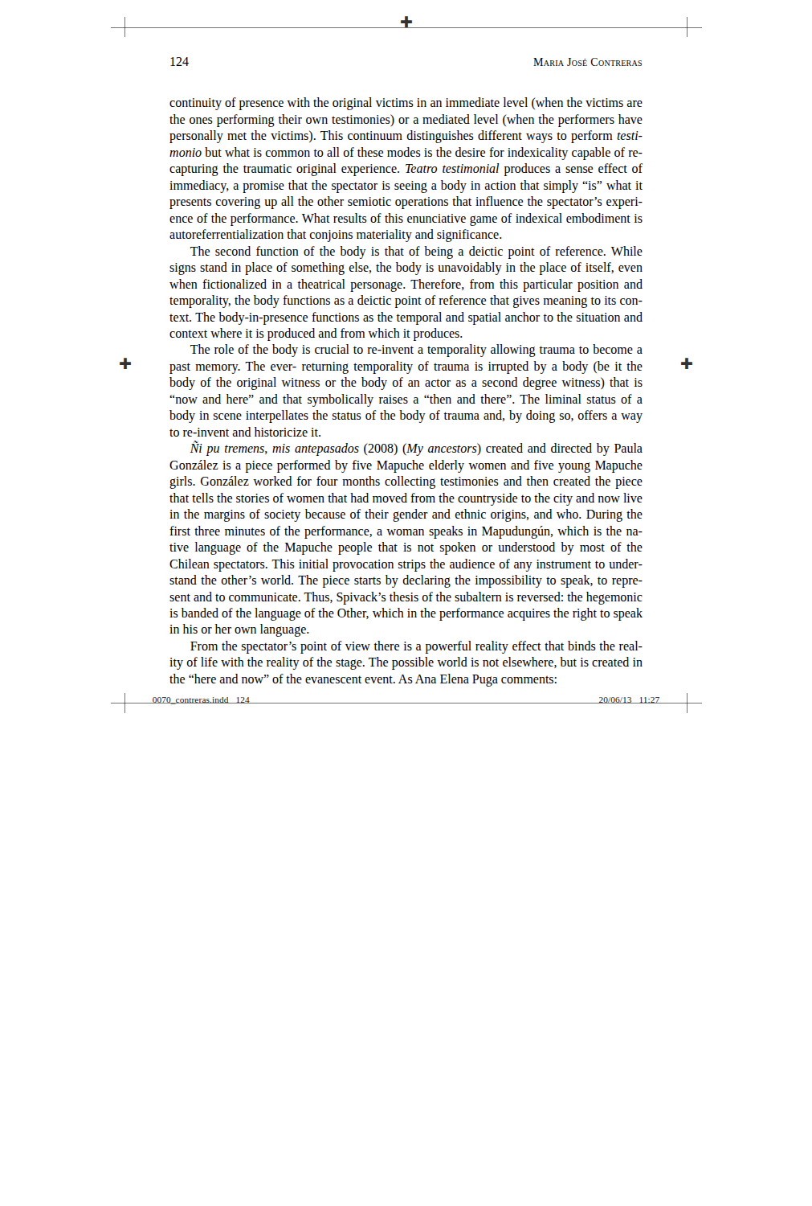✚
✚
✚
124 Maria José Contreras
continuity of presence with the original victims in an immediate level (when the victims are the ones performing their own testimonies) or a mediated level (when the performers have personally met the victims). This continuum distinguishes different ways to perform testimonio but what is common to all of these modes is the desire for indexicality capable of recapturing the traumatic original experience. Teatro testimonial produces a sense effect of immediacy, a promise that the spectator is seeing a body in action that simply “is” what it presents covering up all the other semiotic operations that influence the spectator’s experience of the performance. What results of this enunciative game of indexical embodiment is autoreferrentialization that conjoins materiality and significance.
The second function of the body is that of being a deictic point of reference. While signs stand in place of something else, the body is unavoidably in the place of itself, even when fictionalized in a theatrical personage. Therefore, from this particular position and temporality, the body functions as a deictic point of reference that gives meaning to its context. The body-in-presence functions as the temporal and spatial anchor to the situation and context where it is produced and from which it produces.
The role of the body is crucial to re-invent a temporality allowing trauma to become a past memory. The ever- returning temporality of trauma is irrupted by a body (be it the body of the original witness or the body of an actor as a second degree witness) that is “now and here” and that symbolically raises a “then and there”. The liminal status of a body in scene interpellates the status of the body of trauma and, by doing so, offers a way to re-invent and historicize it.
Ñi pu tremens, mis antepasados (2008) (My ancestors) created and directed by Paula González is a piece performed by five Mapuche elderly women and five young Mapuche girls. González worked for four months collecting testimonies and then created the piece that tells the stories of women that had moved from the countryside to the city and now live in the margins of society because of their gender and ethnic origins, and who. During the first three minutes of the performance, a woman speaks in Mapudungún, which is the native language of the Mapuche people that is not spoken or understood by most of the Chilean spectators. This initial provocation strips the audience of any instrument to understand the other’s world. The piece starts by declaring the impossibility to speak, to represent and to communicate. Thus, Spivack’s thesis of the subaltern is reversed: the hegemonic is banded of the language of the Other, which in the performance acquires the right to speak in his or her own language.
From the spectator’s point of view there is a powerful reality effect that binds the reality of life with the reality of the stage. The possible world is not elsewhere, but is created in the “here and now” of the evanescent event. As Ana Elena Puga comments:
0070_contreras.indd 124 20/06/13 11:27